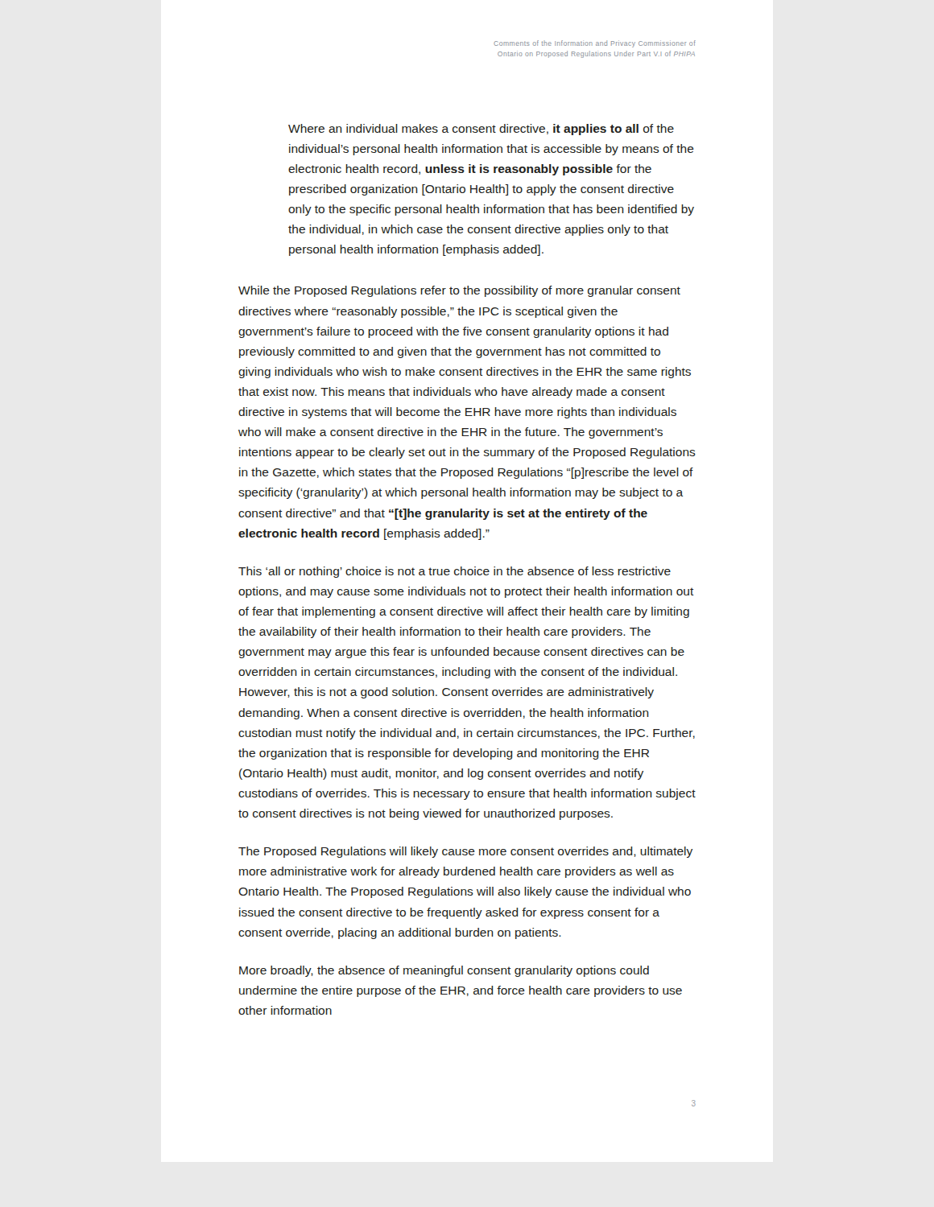Comments of the Information and Privacy Commissioner of Ontario on Proposed Regulations Under Part V.I of PHIPA
Where an individual makes a consent directive, it applies to all of the individual’s personal health information that is accessible by means of the electronic health record, unless it is reasonably possible for the prescribed organization [Ontario Health] to apply the consent directive only to the specific personal health information that has been identified by the individual, in which case the consent directive applies only to that personal health information [emphasis added].
While the Proposed Regulations refer to the possibility of more granular consent directives where “reasonably possible,” the IPC is sceptical given the government’s failure to proceed with the five consent granularity options it had previously committed to and given that the government has not committed to giving individuals who wish to make consent directives in the EHR the same rights that exist now. This means that individuals who have already made a consent directive in systems that will become the EHR have more rights than individuals who will make a consent directive in the EHR in the future. The government’s intentions appear to be clearly set out in the summary of the Proposed Regulations in the Gazette, which states that the Proposed Regulations “[p]rescribe the level of specificity (‘granularity’) at which personal health information may be subject to a consent directive” and that “[t]he granularity is set at the entirety of the electronic health record [emphasis added].”
This ‘all or nothing’ choice is not a true choice in the absence of less restrictive options, and may cause some individuals not to protect their health information out of fear that implementing a consent directive will affect their health care by limiting the availability of their health information to their health care providers. The government may argue this fear is unfounded because consent directives can be overridden in certain circumstances, including with the consent of the individual. However, this is not a good solution. Consent overrides are administratively demanding. When a consent directive is overridden, the health information custodian must notify the individual and, in certain circumstances, the IPC. Further, the organization that is responsible for developing and monitoring the EHR (Ontario Health) must audit, monitor, and log consent overrides and notify custodians of overrides. This is necessary to ensure that health information subject to consent directives is not being viewed for unauthorized purposes.
The Proposed Regulations will likely cause more consent overrides and, ultimately more administrative work for already burdened health care providers as well as Ontario Health. The Proposed Regulations will also likely cause the individual who issued the consent directive to be frequently asked for express consent for a consent override, placing an additional burden on patients.
More broadly, the absence of meaningful consent granularity options could undermine the entire purpose of the EHR, and force health care providers to use other information
3